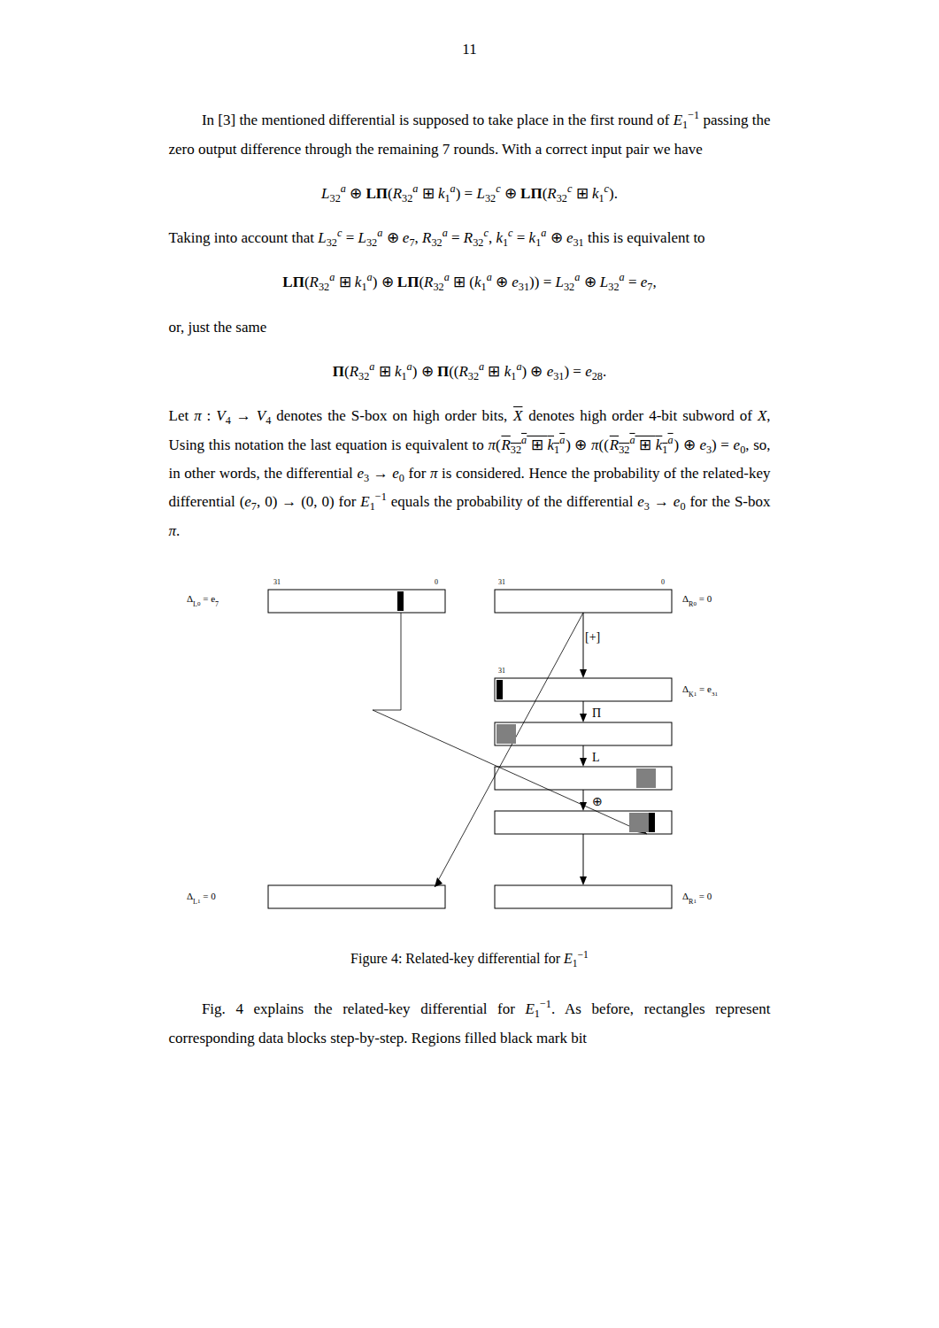11
In [3] the mentioned differential is supposed to take place in the first round of E1−1 passing the zero output difference through the remaining 7 rounds. With a correct input pair we have
L32a ⊕ LΠ(R32a ⊞ k1a) = L32c ⊕ LΠ(R32c ⊞ k1c).
Taking into account that L32c = L32a ⊕ e7, R32a = R32c, k1c = k1a ⊕ e31 this is equivalent to
LΠ(R32a ⊞ k1a) ⊕ LΠ(R32a ⊞ (k1a ⊕ e31)) = L32a ⊕ L32a = e7,
or, just the same
Π(R32a ⊞ k1a) ⊕ Π((R32a ⊞ k1a) ⊕ e31) = e28.
Let π : V4 → V4 denotes the S-box on high order bits, X denotes high order 4-bit subword of X, Using this notation the last equation is equivalent to π(R32a ⊞ k1a) ⊕ π((R32a ⊞ k1a) ⊕ e3) = e0, so, in other words, the differential e3 → e0 for π is considered. Hence the probability of the related-key differential (e7, 0) → (0, 0) for E1−1 equals the probability of the differential e3 → e0 for the S-box π.
31 0 ΔL0 = e7 31 0 ΔR0 = 0 [+] 31 ΔK1 = e31 Π L ⊕ ΔL1 = 0 ΔR1 = 0
Figure 4: Related-key differential for E1−1
Fig. 4 explains the related-key differential for E1−1. As before, rectangles represent corresponding data blocks step-by-step. Regions filled black mark bit